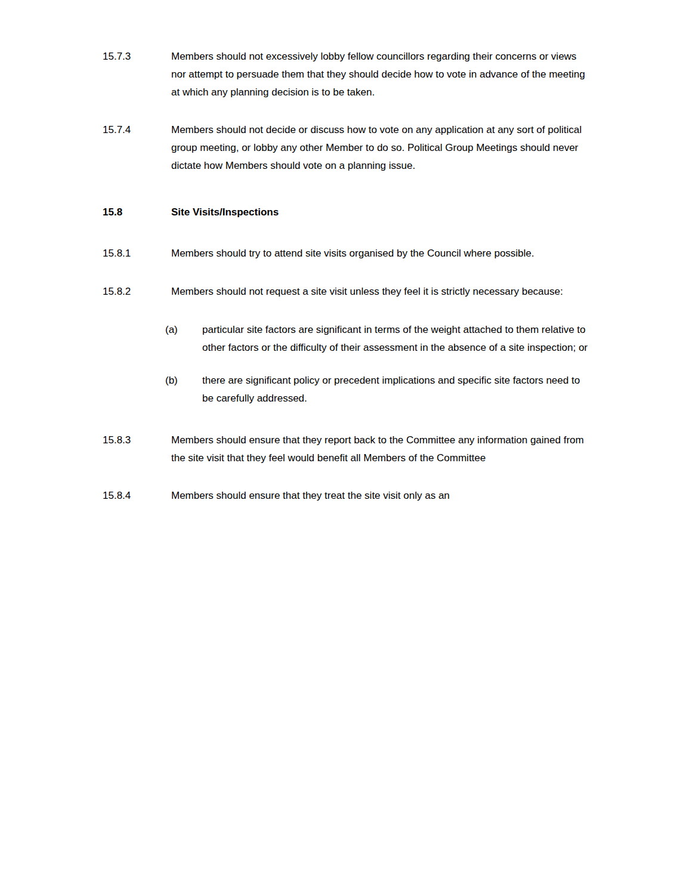15.7.3
Members should not excessively lobby fellow councillors regarding their concerns or views nor attempt to persuade them that they should decide how to vote in advance of the meeting at which any planning decision is to be taken.
15.7.4
Members should not decide or discuss how to vote on any application at any sort of political group meeting, or lobby any other Member to do so. Political Group Meetings should never dictate how Members should vote on a planning issue.
15.8
Site Visits/Inspections
15.8.1
Members should try to attend site visits organised by the Council where possible.
15.8.2
Members should not request a site visit unless they feel it is strictly necessary because:
(a)
particular site factors are significant in terms of the weight attached to them relative to other factors or the difficulty of their assessment in the absence of a site inspection; or
(b)
there are significant policy or precedent implications and specific site factors need to be carefully addressed.
15.8.3
Members should ensure that they report back to the Committee any information gained from the site visit that they feel would benefit all Members of the Committee
15.8.4
Members should ensure that they treat the site visit only as an